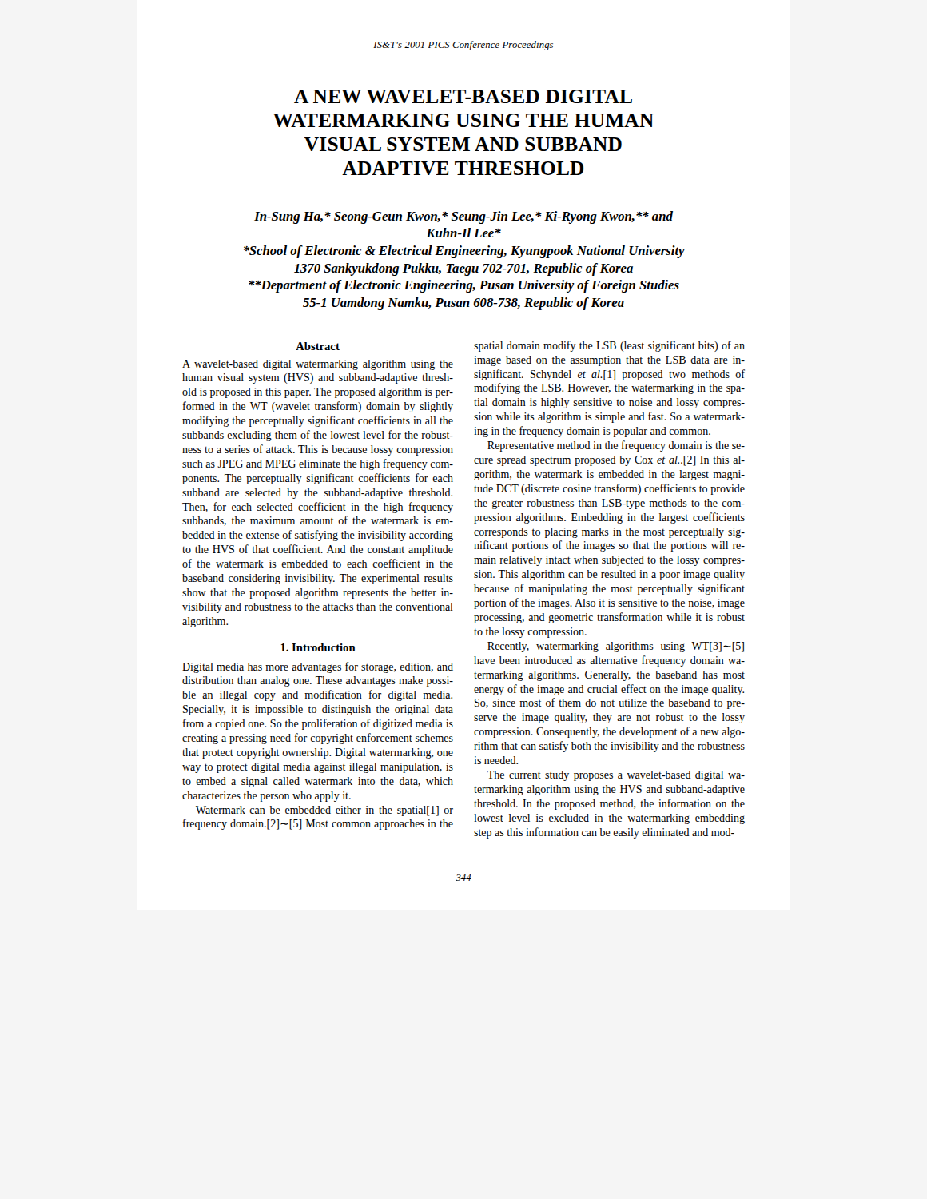IS&T's 2001 PICS Conference Proceedings
A NEW WAVELET-BASED DIGITAL
WATERMARKING USING THE HUMAN
VISUAL SYSTEM AND SUBBAND
ADAPTIVE THRESHOLD
In-Sung Ha,* Seong-Geun Kwon,* Seung-Jin Lee,* Ki-Ryong Kwon,** and
Kuhn-Il Lee*
*School of Electronic & Electrical Engineering, Kyungpook National University 1370 Sankyukdong Pukku, Taegu 702-701, Republic of Korea **Department of Electronic Engineering, Pusan University of Foreign Studies 55-1 Uamdong Namku, Pusan 608-738, Republic of Korea
Abstract
A wavelet-based digital watermarking algorithm using the human visual system (HVS) and subband-adaptive threshold is proposed in this paper. The proposed algorithm is performed in the WT (wavelet transform) domain by slightly modifying the perceptually significant coefficients in all the subbands excluding them of the lowest level for the robustness to a series of attack. This is because lossy compression such as JPEG and MPEG eliminate the high frequency components. The perceptually significant coefficients for each subband are selected by the subband-adaptive threshold. Then, for each selected coefficient in the high frequency subbands, the maximum amount of the watermark is embedded in the extense of satisfying the invisibility according to the HVS of that coefficient. And the constant amplitude of the watermark is embedded to each coefficient in the baseband considering invisibility. The experimental results show that the proposed algorithm represents the better invisibility and robustness to the attacks than the conventional algorithm.
1. Introduction
Digital media has more advantages for storage, edition, and distribution than analog one. These advantages make possible an illegal copy and modification for digital media. Specially, it is impossible to distinguish the original data from a copied one. So the proliferation of digitized media is creating a pressing need for copyright enforcement schemes that protect copyright ownership. Digital watermarking, one way to protect digital media against illegal manipulation, is to embed a signal called watermark into the data, which characterizes the person who apply it.
Watermark can be embedded either in the spatial[1] or frequency domain.[2]∼[5] Most common approaches in the spatial domain modify the LSB (least significant bits) of an image based on the assumption that the LSB data are insignificant. Schyndel et al.[1] proposed two methods of modifying the LSB. However, the watermarking in the spatial domain is highly sensitive to noise and lossy compression while its algorithm is simple and fast. So a watermarking in the frequency domain is popular and common.
Representative method in the frequency domain is the secure spread spectrum proposed by Cox et al..[2] In this algorithm, the watermark is embedded in the largest magnitude DCT (discrete cosine transform) coefficients to provide the greater robustness than LSB-type methods to the compression algorithms. Embedding in the largest coefficients corresponds to placing marks in the most perceptually significant portions of the images so that the portions will remain relatively intact when subjected to the lossy compression. This algorithm can be resulted in a poor image quality because of manipulating the most perceptually significant portion of the images. Also it is sensitive to the noise, image processing, and geometric transformation while it is robust to the lossy compression.
Recently, watermarking algorithms using WT[3]∼[5] have been introduced as alternative frequency domain watermarking algorithms. Generally, the baseband has most energy of the image and crucial effect on the image quality. So, since most of them do not utilize the baseband to preserve the image quality, they are not robust to the lossy compression. Consequently, the development of a new algorithm that can satisfy both the invisibility and the robustness is needed.
The current study proposes a wavelet-based digital watermarking algorithm using the HVS and subband-adaptive threshold. In the proposed method, the information on the lowest level is excluded in the watermarking embedding step as this information can be easily eliminated and mod-
344